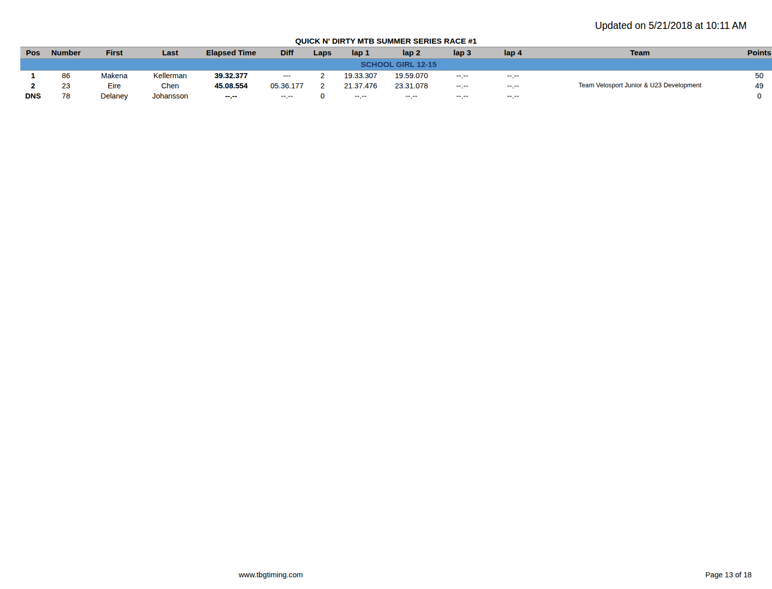Updated on 5/21/2018 at 10:11 AM
QUICK N' DIRTY MTB SUMMER SERIES RACE #1
| Pos | Number | First | Last | Elapsed Time | Diff | Laps | lap 1 | lap 2 | lap 3 | lap 4 | Team | Points |
| --- | --- | --- | --- | --- | --- | --- | --- | --- | --- | --- | --- | --- |
| SCHOOL GIRL 12-15 |
| 1 | 86 | Makena | Kellerman | 39.32.377 | --- | 2 | 19.33.307 | 19.59.070 | --.-- | --.-- | | 50 |
| 2 | 23 | Eire | Chen | 45.08.554 | 05.36.177 | 2 | 21.37.476 | 23.31.078 | --.-- | --.-- | Team Velosport Junior & U23 Development | 49 |
| DNS | 78 | Delaney | Johansson | --.-- | --.-- | 0 | --.-- | --.-- | --.-- | --.-- | | 0 |
www.tbgtiming.com Page 13 of 18